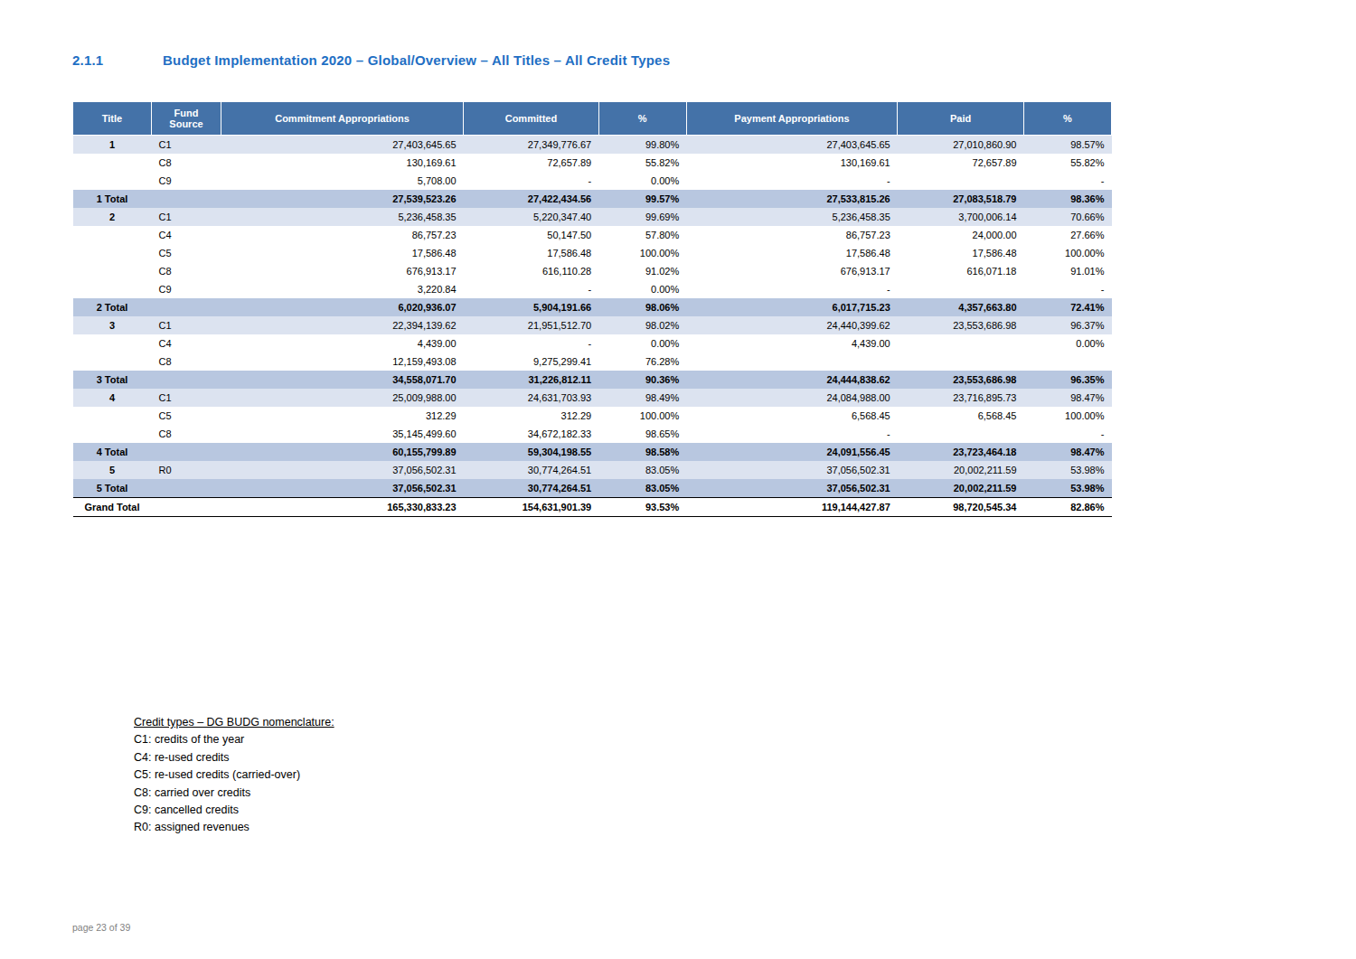2.1.1 Budget Implementation 2020 – Global/Overview – All Titles – All Credit Types
| Title | Fund Source | Commitment Appropriations | Committed | % | Payment Appropriations | Paid | % |
| --- | --- | --- | --- | --- | --- | --- | --- |
| 1 | C1 | 27,403,645.65 | 27,349,776.67 | 99.80% | 27,403,645.65 | 27,010,860.90 | 98.57% |
| | C8 | 130,169.61 | 72,657.89 | 55.82% | 130,169.61 | 72,657.89 | 55.82% |
| | C9 | 5,708.00 | - | 0.00% | - | | - |
| 1 Total | | 27,539,523.26 | 27,422,434.56 | 99.57% | 27,533,815.26 | 27,083,518.79 | 98.36% |
| 2 | C1 | 5,236,458.35 | 5,220,347.40 | 99.69% | 5,236,458.35 | 3,700,006.14 | 70.66% |
| | C4 | 86,757.23 | 50,147.50 | 57.80% | 86,757.23 | 24,000.00 | 27.66% |
| | C5 | 17,586.48 | 17,586.48 | 100.00% | 17,586.48 | 17,586.48 | 100.00% |
| | C8 | 676,913.17 | 616,110.28 | 91.02% | 676,913.17 | 616,071.18 | 91.01% |
| | C9 | 3,220.84 | - | 0.00% | - | | - |
| 2 Total | | 6,020,936.07 | 5,904,191.66 | 98.06% | 6,017,715.23 | 4,357,663.80 | 72.41% |
| 3 | C1 | 22,394,139.62 | 21,951,512.70 | 98.02% | 24,440,399.62 | 23,553,686.98 | 96.37% |
| | C4 | 4,439.00 | - | 0.00% | 4,439.00 | | 0.00% |
| | C8 | 12,159,493.08 | 9,275,299.41 | 76.28% | | | |
| 3 Total | | 34,558,071.70 | 31,226,812.11 | 90.36% | 24,444,838.62 | 23,553,686.98 | 96.35% |
| 4 | C1 | 25,009,988.00 | 24,631,703.93 | 98.49% | 24,084,988.00 | 23,716,895.73 | 98.47% |
| | C5 | 312.29 | 312.29 | 100.00% | 6,568.45 | 6,568.45 | 100.00% |
| | C8 | 35,145,499.60 | 34,672,182.33 | 98.65% | - | | - |
| 4 Total | | 60,155,799.89 | 59,304,198.55 | 98.58% | 24,091,556.45 | 23,723,464.18 | 98.47% |
| 5 | R0 | 37,056,502.31 | 30,774,264.51 | 83.05% | 37,056,502.31 | 20,002,211.59 | 53.98% |
| 5 Total | | 37,056,502.31 | 30,774,264.51 | 83.05% | 37,056,502.31 | 20,002,211.59 | 53.98% |
| Grand Total | | 165,330,833.23 | 154,631,901.39 | 93.53% | 119,144,427.87 | 98,720,545.34 | 82.86% |
Credit types – DG BUDG nomenclature:
C1: credits of the year
C4: re-used credits
C5: re-used credits (carried-over)
C8: carried over credits
C9: cancelled credits
R0: assigned revenues
page 23 of 39